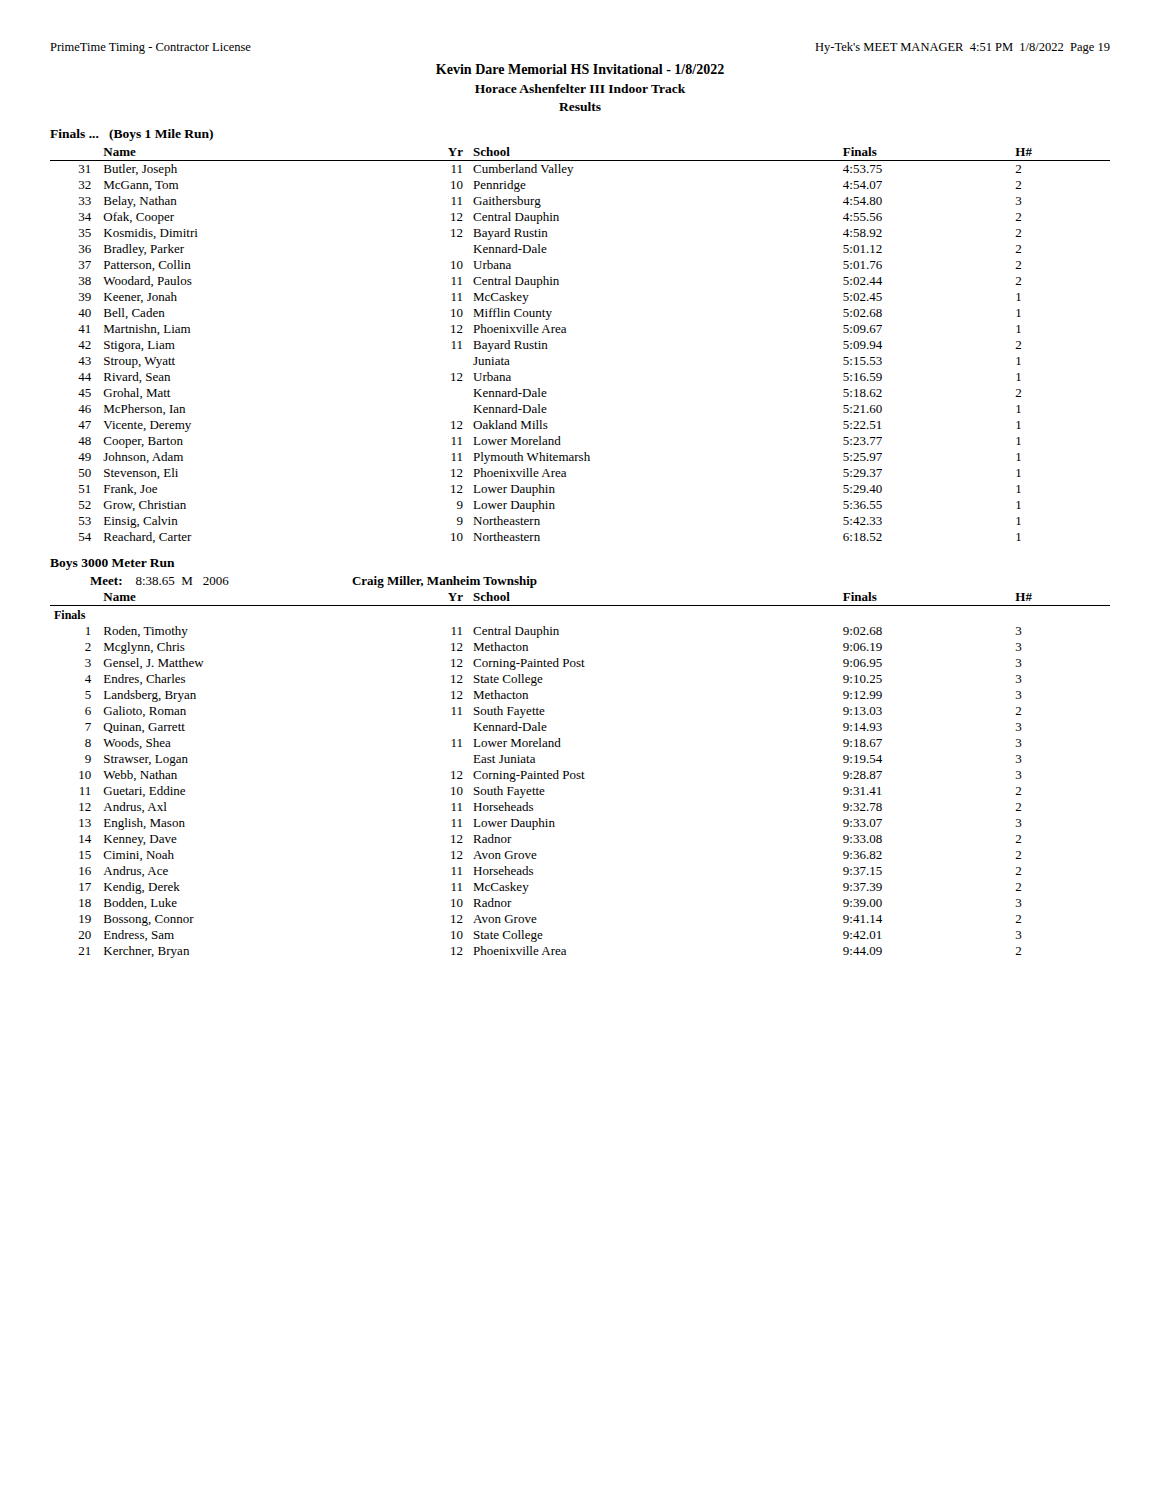PrimeTime Timing - Contractor License
Hy-Tek's MEET MANAGER 4:51 PM 1/8/2022 Page 19
Kevin Dare Memorial HS Invitational - 1/8/2022
Horace Ashenfelter III Indoor Track
Results
Finals ... (Boys 1 Mile Run)
| | Name | Yr | School | Finals | H# |
| --- | --- | --- | --- | --- | --- |
| 31 | Butler, Joseph | 11 | Cumberland Valley | 4:53.75 | 2 |
| 32 | McGann, Tom | 10 | Pennridge | 4:54.07 | 2 |
| 33 | Belay, Nathan | 11 | Gaithersburg | 4:54.80 | 3 |
| 34 | Ofak, Cooper | 12 | Central Dauphin | 4:55.56 | 2 |
| 35 | Kosmidis, Dimitri | 12 | Bayard Rustin | 4:58.92 | 2 |
| 36 | Bradley, Parker | | Kennard-Dale | 5:01.12 | 2 |
| 37 | Patterson, Collin | 10 | Urbana | 5:01.76 | 2 |
| 38 | Woodard, Paulos | 11 | Central Dauphin | 5:02.44 | 2 |
| 39 | Keener, Jonah | 11 | McCaskey | 5:02.45 | 1 |
| 40 | Bell, Caden | 10 | Mifflin County | 5:02.68 | 1 |
| 41 | Martnishn, Liam | 12 | Phoenixville Area | 5:09.67 | 1 |
| 42 | Stigora, Liam | 11 | Bayard Rustin | 5:09.94 | 2 |
| 43 | Stroup, Wyatt | | Juniata | 5:15.53 | 1 |
| 44 | Rivard, Sean | 12 | Urbana | 5:16.59 | 1 |
| 45 | Grohal, Matt | | Kennard-Dale | 5:18.62 | 2 |
| 46 | McPherson, Ian | | Kennard-Dale | 5:21.60 | 1 |
| 47 | Vicente, Deremy | 12 | Oakland Mills | 5:22.51 | 1 |
| 48 | Cooper, Barton | 11 | Lower Moreland | 5:23.77 | 1 |
| 49 | Johnson, Adam | 11 | Plymouth Whitemarsh | 5:25.97 | 1 |
| 50 | Stevenson, Eli | 12 | Phoenixville Area | 5:29.37 | 1 |
| 51 | Frank, Joe | 12 | Lower Dauphin | 5:29.40 | 1 |
| 52 | Grow, Christian | 9 | Lower Dauphin | 5:36.55 | 1 |
| 53 | Einsig, Calvin | 9 | Northeastern | 5:42.33 | 1 |
| 54 | Reachard, Carter | 10 | Northeastern | 6:18.52 | 1 |
Boys 3000 Meter Run
Meet: 8:38.65 M 2006 Craig Miller, Manheim Township
| | Name | Yr | School | Finals | H# |
| --- | --- | --- | --- | --- | --- |
| Finals |
| 1 | Roden, Timothy | 11 | Central Dauphin | 9:02.68 | 3 |
| 2 | Mcglynn, Chris | 12 | Methacton | 9:06.19 | 3 |
| 3 | Gensel, J. Matthew | 12 | Corning-Painted Post | 9:06.95 | 3 |
| 4 | Endres, Charles | 12 | State College | 9:10.25 | 3 |
| 5 | Landsberg, Bryan | 12 | Methacton | 9:12.99 | 3 |
| 6 | Galioto, Roman | 11 | South Fayette | 9:13.03 | 2 |
| 7 | Quinan, Garrett | | Kennard-Dale | 9:14.93 | 3 |
| 8 | Woods, Shea | 11 | Lower Moreland | 9:18.67 | 3 |
| 9 | Strawser, Logan | | East Juniata | 9:19.54 | 3 |
| 10 | Webb, Nathan | 12 | Corning-Painted Post | 9:28.87 | 3 |
| 11 | Guetari, Eddine | 10 | South Fayette | 9:31.41 | 2 |
| 12 | Andrus, Axl | 11 | Horseheads | 9:32.78 | 2 |
| 13 | English, Mason | 11 | Lower Dauphin | 9:33.07 | 3 |
| 14 | Kenney, Dave | 12 | Radnor | 9:33.08 | 2 |
| 15 | Cimini, Noah | 12 | Avon Grove | 9:36.82 | 2 |
| 16 | Andrus, Ace | 11 | Horseheads | 9:37.15 | 2 |
| 17 | Kendig, Derek | 11 | McCaskey | 9:37.39 | 2 |
| 18 | Bodden, Luke | 10 | Radnor | 9:39.00 | 3 |
| 19 | Bossong, Connor | 12 | Avon Grove | 9:41.14 | 2 |
| 20 | Endress, Sam | 10 | State College | 9:42.01 | 3 |
| 21 | Kerchner, Bryan | 12 | Phoenixville Area | 9:44.09 | 2 |